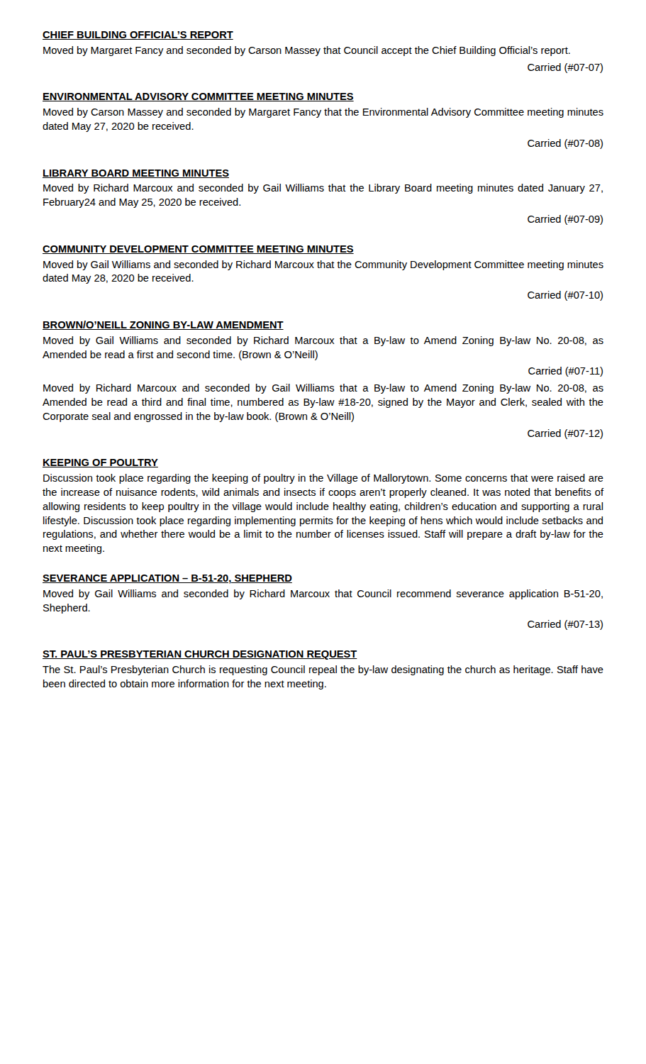Chief Building Official’s Report
Moved by Margaret Fancy and seconded by Carson Massey that Council accept the Chief Building Official’s report.
Carried (#07-07)
Environmental Advisory Committee Meeting Minutes
Moved by Carson Massey and seconded by Margaret Fancy that the Environmental Advisory Committee meeting minutes dated May 27, 2020 be received.
Carried (#07-08)
Library Board Meeting Minutes
Moved by Richard Marcoux and seconded by Gail Williams that the Library Board meeting minutes dated January 27, February24 and May 25, 2020 be received.
Carried (#07-09)
Community Development Committee Meeting Minutes
Moved by Gail Williams and seconded by Richard Marcoux that the Community Development Committee meeting minutes dated May 28, 2020 be received.
Carried (#07-10)
Brown/O’Neill Zoning By-Law Amendment
Moved by Gail Williams and seconded by Richard Marcoux that a By-law to Amend Zoning By-law No. 20-08, as Amended be read a first and second time. (Brown & O’Neill)
Carried (#07-11)
Moved by Richard Marcoux and seconded by Gail Williams that a By-law to Amend Zoning By-law No. 20-08, as Amended be read a third and final time, numbered as By-law #18-20, signed by the Mayor and Clerk, sealed with the Corporate seal and engrossed in the by-law book. (Brown & O’Neill)
Carried (#07-12)
Keeping of Poultry
Discussion took place regarding the keeping of poultry in the Village of Mallorytown. Some concerns that were raised are the increase of nuisance rodents, wild animals and insects if coops aren’t properly cleaned. It was noted that benefits of allowing residents to keep poultry in the village would include healthy eating, children’s education and supporting a rural lifestyle. Discussion took place regarding implementing permits for the keeping of hens which would include setbacks and regulations, and whether there would be a limit to the number of licenses issued. Staff will prepare a draft by-law for the next meeting.
Severance Application – B-51-20, Shepherd
Moved by Gail Williams and seconded by Richard Marcoux that Council recommend severance application B-51-20, Shepherd.
Carried (#07-13)
St. Paul’s Presbyterian Church Designation Request
The St. Paul’s Presbyterian Church is requesting Council repeal the by-law designating the church as heritage. Staff have been directed to obtain more information for the next meeting.